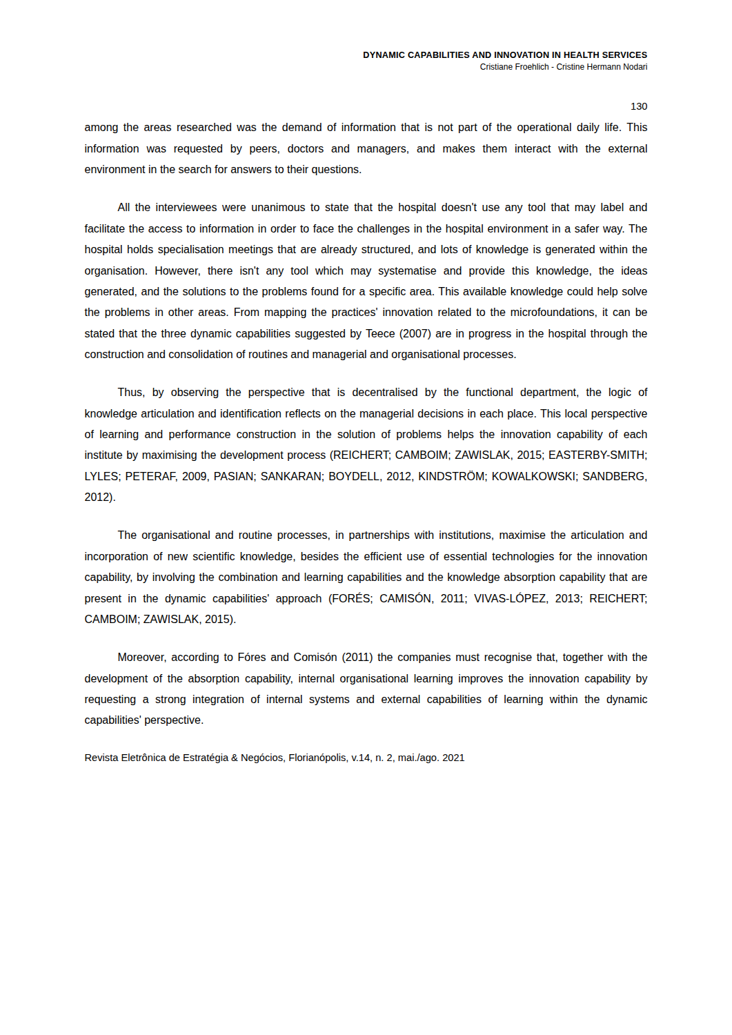DYNAMIC CAPABILITIES AND INNOVATION IN HEALTH SERVICES
Cristiane Froehlich - Cristine Hermann Nodari
130
among the areas researched was the demand of information that is not part of the operational daily life. This information was requested by peers, doctors and managers, and makes them interact with the external environment in the search for answers to their questions.
All the interviewees were unanimous to state that the hospital doesn't use any tool that may label and facilitate the access to information in order to face the challenges in the hospital environment in a safer way. The hospital holds specialisation meetings that are already structured, and lots of knowledge is generated within the organisation. However, there isn't any tool which may systematise and provide this knowledge, the ideas generated, and the solutions to the problems found for a specific area. This available knowledge could help solve the problems in other areas. From mapping the practices' innovation related to the microfoundations, it can be stated that the three dynamic capabilities suggested by Teece (2007) are in progress in the hospital through the construction and consolidation of routines and managerial and organisational processes.
Thus, by observing the perspective that is decentralised by the functional department, the logic of knowledge articulation and identification reflects on the managerial decisions in each place. This local perspective of learning and performance construction in the solution of problems helps the innovation capability of each institute by maximising the development process (REICHERT; CAMBOIM; ZAWISLAK, 2015; EASTERBY-SMITH; LYLES; PETERAF, 2009, PASIAN; SANKARAN; BOYDELL, 2012, KINDSTRÖM; KOWALKOWSKI; SANDBERG, 2012).
The organisational and routine processes, in partnerships with institutions, maximise the articulation and incorporation of new scientific knowledge, besides the efficient use of essential technologies for the innovation capability, by involving the combination and learning capabilities and the knowledge absorption capability that are present in the dynamic capabilities' approach (FORÉS; CAMISÓN, 2011; VIVAS-LÓPEZ, 2013; REICHERT; CAMBOIM; ZAWISLAK, 2015).
Moreover, according to Fóres and Comisón (2011) the companies must recognise that, together with the development of the absorption capability, internal organisational learning improves the innovation capability by requesting a strong integration of internal systems and external capabilities of learning within the dynamic capabilities' perspective.
Revista Eletrônica de Estratégia & Negócios, Florianópolis, v.14, n. 2, mai./ago. 2021